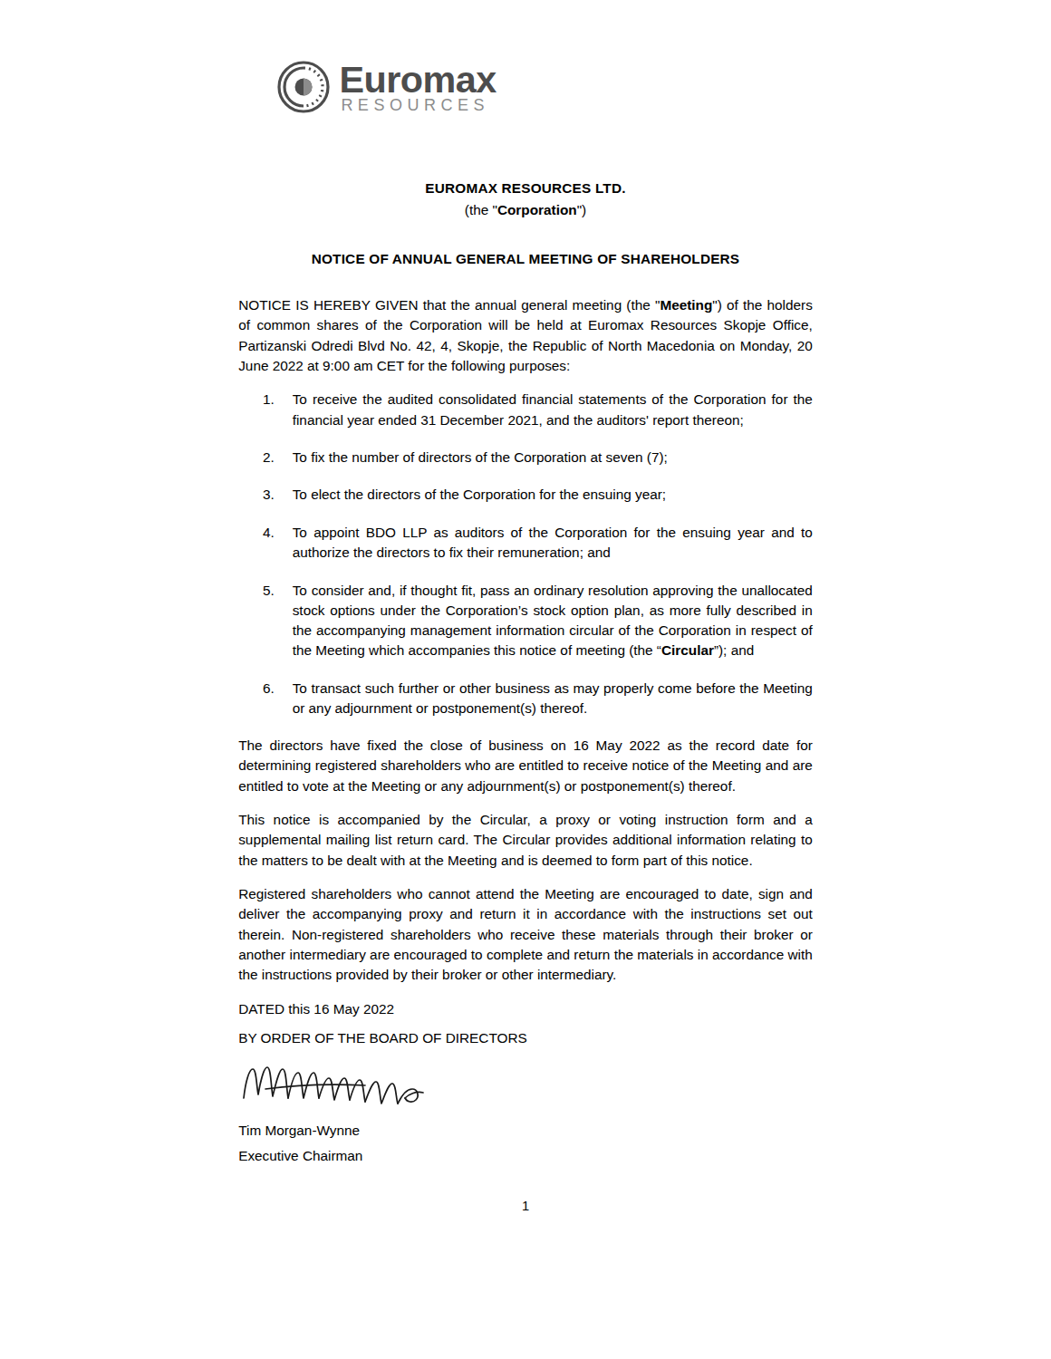Euromax RESOURCES
EUROMAX RESOURCES LTD.
(the "Corporation")
NOTICE OF ANNUAL GENERAL MEETING OF SHAREHOLDERS
NOTICE IS HEREBY GIVEN that the annual general meeting (the "Meeting") of the holders of common shares of the Corporation will be held at Euromax Resources Skopje Office, Partizanski Odredi Blvd No. 42, 4, Skopje, the Republic of North Macedonia on Monday, 20 June 2022 at 9:00 am CET for the following purposes:
To receive the audited consolidated financial statements of the Corporation for the financial year ended 31 December 2021, and the auditors' report thereon;
To fix the number of directors of the Corporation at seven (7);
To elect the directors of the Corporation for the ensuing year;
To appoint BDO LLP as auditors of the Corporation for the ensuing year and to authorize the directors to fix their remuneration; and
To consider and, if thought fit, pass an ordinary resolution approving the unallocated stock options under the Corporation’s stock option plan, as more fully described in the accompanying management information circular of the Corporation in respect of the Meeting which accompanies this notice of meeting (the “Circular”); and
To transact such further or other business as may properly come before the Meeting or any adjournment or postponement(s) thereof.
The directors have fixed the close of business on 16 May 2022 as the record date for determining registered shareholders who are entitled to receive notice of the Meeting and are entitled to vote at the Meeting or any adjournment(s) or postponement(s) thereof.
This notice is accompanied by the Circular, a proxy or voting instruction form and a supplemental mailing list return card. The Circular provides additional information relating to the matters to be dealt with at the Meeting and is deemed to form part of this notice.
Registered shareholders who cannot attend the Meeting are encouraged to date, sign and deliver the accompanying proxy and return it in accordance with the instructions set out therein. Non-registered shareholders who receive these materials through their broker or another intermediary are encouraged to complete and return the materials in accordance with the instructions provided by their broker or other intermediary.
DATED this 16 May 2022
BY ORDER OF THE BOARD OF DIRECTORS
Tim Morgan-Wynne
Executive Chairman
1